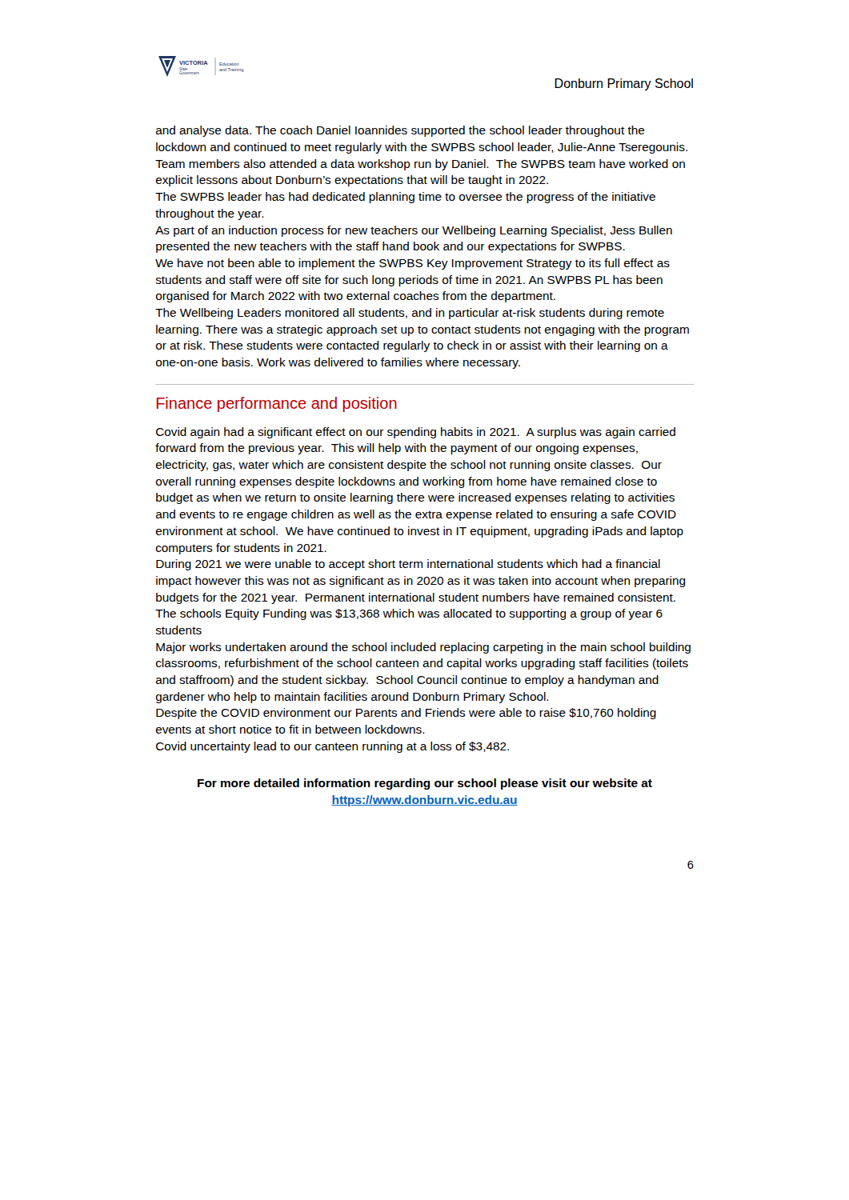VICTORIA State Government Education and Training
Donburn Primary School
and analyse data. The coach Daniel Ioannides supported the school leader throughout the lockdown and continued to meet regularly with the SWPBS school leader, Julie-Anne Tseregounis. Team members also attended a data workshop run by Daniel. The SWPBS team have worked on explicit lessons about Donburn’s expectations that will be taught in 2022.
The SWPBS leader has had dedicated planning time to oversee the progress of the initiative throughout the year.
As part of an induction process for new teachers our Wellbeing Learning Specialist, Jess Bullen presented the new teachers with the staff hand book and our expectations for SWPBS.
We have not been able to implement the SWPBS Key Improvement Strategy to its full effect as students and staff were off site for such long periods of time in 2021. An SWPBS PL has been organised for March 2022 with two external coaches from the department.
The Wellbeing Leaders monitored all students, and in particular at-risk students during remote learning. There was a strategic approach set up to contact students not engaging with the program or at risk. These students were contacted regularly to check in or assist with their learning on a one-on-one basis. Work was delivered to families where necessary.
Finance performance and position
Covid again had a significant effect on our spending habits in 2021. A surplus was again carried forward from the previous year. This will help with the payment of our ongoing expenses, electricity, gas, water which are consistent despite the school not running onsite classes. Our overall running expenses despite lockdowns and working from home have remained close to budget as when we return to onsite learning there were increased expenses relating to activities and events to re engage children as well as the extra expense related to ensuring a safe COVID environment at school. We have continued to invest in IT equipment, upgrading iPads and laptop computers for students in 2021.
During 2021 we were unable to accept short term international students which had a financial impact however this was not as significant as in 2020 as it was taken into account when preparing budgets for the 2021 year. Permanent international student numbers have remained consistent.
The schools Equity Funding was $13,368 which was allocated to supporting a group of year 6 students
Major works undertaken around the school included replacing carpeting in the main school building classrooms, refurbishment of the school canteen and capital works upgrading staff facilities (toilets and staffroom) and the student sickbay. School Council continue to employ a handyman and gardener who help to maintain facilities around Donburn Primary School.
Despite the COVID environment our Parents and Friends were able to raise $10,760 holding events at short notice to fit in between lockdowns.
Covid uncertainty lead to our canteen running at a loss of $3,482.
For more detailed information regarding our school please visit our website at
https://www.donburn.vic.edu.au
6